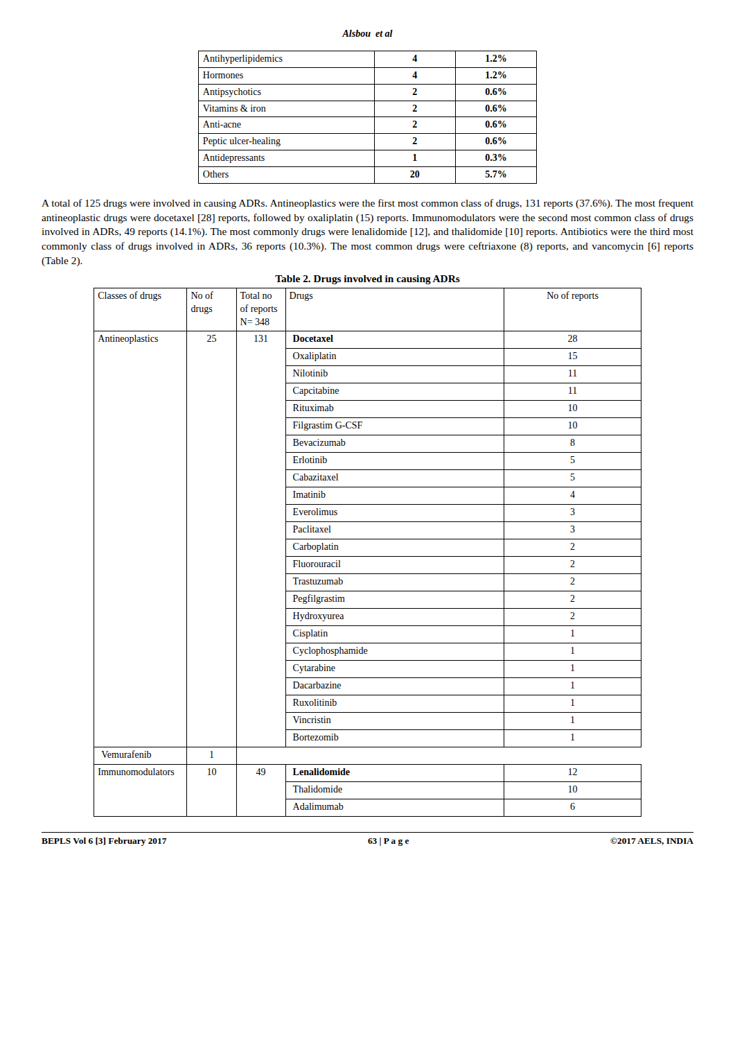Alsbou et al
| Antihyperlipidemics | 4 | 1.2% |
| Hormones | 4 | 1.2% |
| Antipsychotics | 2 | 0.6% |
| Vitamins & iron | 2 | 0.6% |
| Anti-acne | 2 | 0.6% |
| Peptic ulcer-healing | 2 | 0.6% |
| Antidepressants | 1 | 0.3% |
| Others | 20 | 5.7% |
A total of 125 drugs were involved in causing ADRs. Antineoplastics were the first most common class of drugs, 131 reports (37.6%). The most frequent antineoplastic drugs were docetaxel [28] reports, followed by oxaliplatin (15) reports. Immunomodulators were the second most common class of drugs involved in ADRs, 49 reports (14.1%). The most commonly drugs were lenalidomide [12], and thalidomide [10] reports. Antibiotics were the third most commonly class of drugs involved in ADRs, 36 reports (10.3%). The most common drugs were ceftriaxone (8) reports, and vancomycin [6] reports (Table 2).
Table 2. Drugs involved in causing ADRs
| Classes of drugs | No of drugs | Total no of reports N= 348 | Drugs | No of reports |
| --- | --- | --- | --- | --- |
| Antineoplastics | 25 | 131 | Docetaxel | 28 |
| Oxaliplatin | 15 |
| Nilotinib | 11 |
| Capcitabine | 11 |
| Rituximab | 10 |
| Filgrastim G-CSF | 10 |
| Bevacizumab | 8 |
| Erlotinib | 5 |
| Cabazitaxel | 5 |
| Imatinib | 4 |
| Everolimus | 3 |
| Paclitaxel | 3 |
| Carboplatin | 2 |
| Fluorouracil | 2 |
| Trastuzumab | 2 |
| Pegfilgrastim | 2 |
| Hydroxyurea | 2 |
| Cisplatin | 1 |
| Cyclophosphamide | 1 |
| Cytarabine | 1 |
| Dacarbazine | 1 |
| Ruxolitinib | 1 |
| Vincristin | 1 |
| Bortezomib | 1 |
| Vemurafenib | 1 |
| Immunomodulators | 10 | 49 | Lenalidomide | 12 |
| Thalidomide | 10 |
| Adalimumab | 6 |
BEPLS Vol 6 [3] February 2017
63 | P a g e
©2017 AELS, INDIA